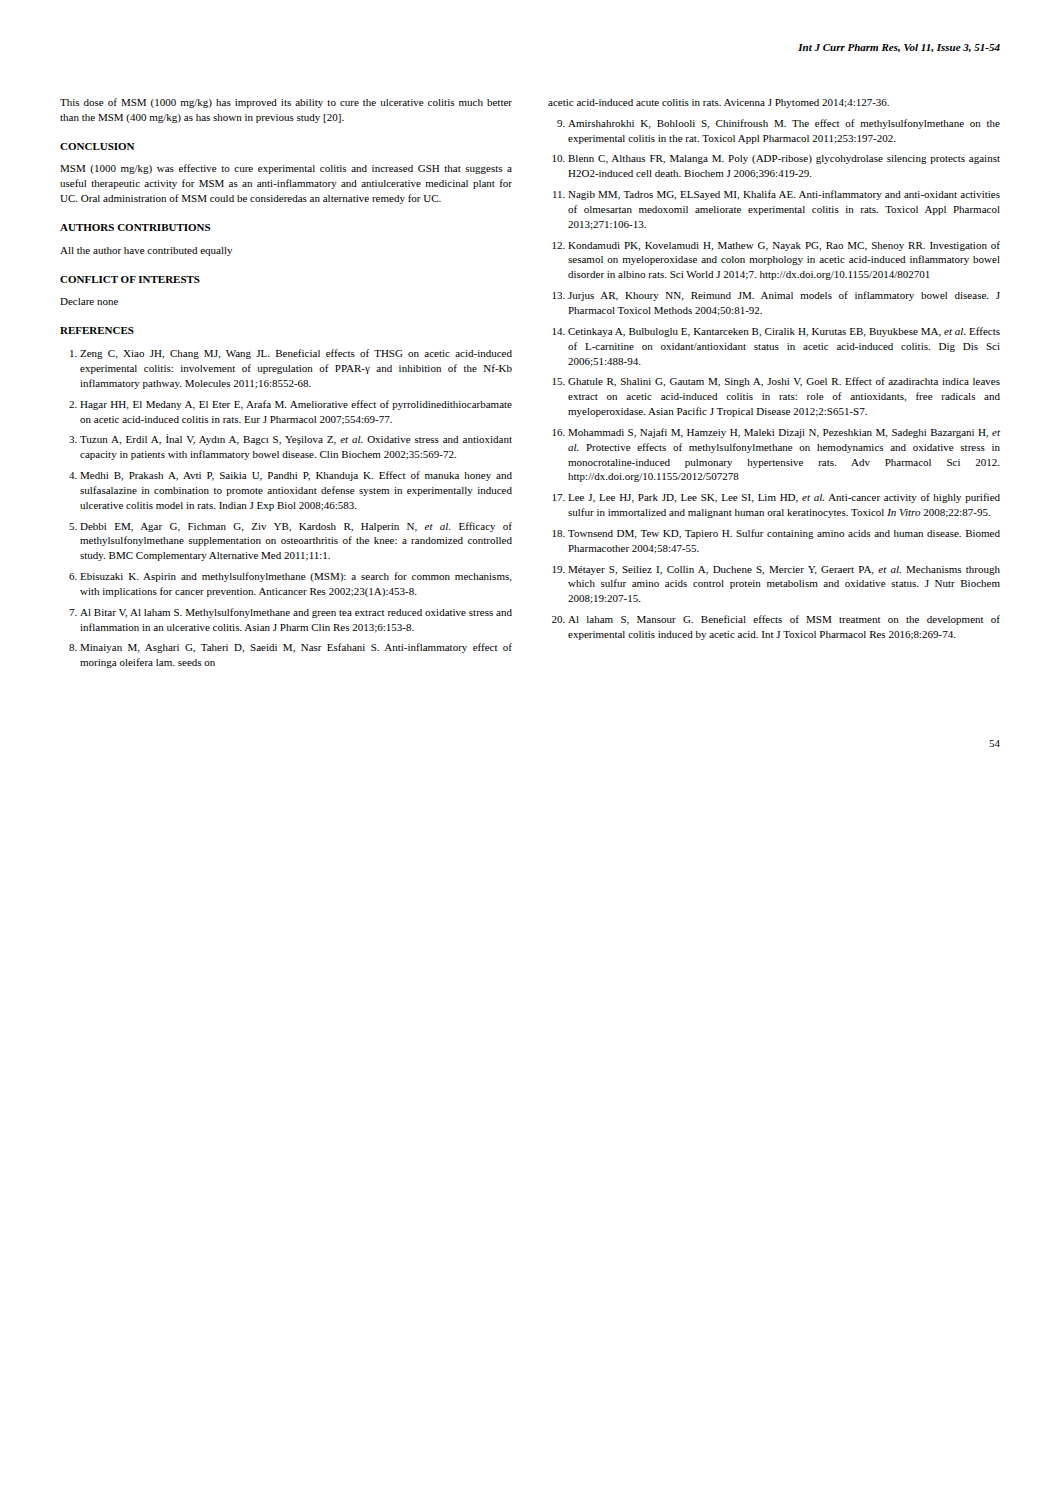Int J Curr Pharm Res, Vol 11, Issue 3, 51-54
This dose of MSM (1000 mg/kg) has improved its ability to cure the ulcerative colitis much better than the MSM (400 mg/kg) as has shown in previous study [20].
Conclusion
MSM (1000 mg/kg) was effective to cure experimental colitis and increased GSH that suggests a useful therapeutic activity for MSM as an anti-inflammatory and antiulcerative medicinal plant for UC. Oral administration of MSM could be consideredas an alternative remedy for UC.
Authors contributions
All the author have contributed equally
Conflict of interests
Declare none
References
Zeng C, Xiao JH, Chang MJ, Wang JL. Beneficial effects of THSG on acetic acid-induced experimental colitis: involvement of upregulation of PPAR-γ and inhibition of the Nf-Kb inflammatory pathway. Molecules 2011;16:8552-68.
Hagar HH, El Medany A, El Eter E, Arafa M. Ameliorative effect of pyrrolidinedithiocarbamate on acetic acid-induced colitis in rats. Eur J Pharmacol 2007;554:69-77.
Tuzun A, Erdil A, İnal V, Aydın A, Bagcı S, Yeşilova Z, et al. Oxidative stress and antioxidant capacity in patients with inflammatory bowel disease. Clin Biochem 2002;35:569-72.
Medhi B, Prakash A, Avti P, Saikia U, Pandhi P, Khanduja K. Effect of manuka honey and sulfasalazine in combination to promote antioxidant defense system in experimentally induced ulcerative colitis model in rats. Indian J Exp Biol 2008;46:583.
Debbi EM, Agar G, Fichman G, Ziv YB, Kardosh R, Halperin N, et al. Efficacy of methylsulfonylmethane supplementation on osteoarthritis of the knee: a randomized controlled study. BMC Complementary Alternative Med 2011;11:1.
Ebisuzaki K. Aspirin and methylsulfonylmethane (MSM): a search for common mechanisms, with implications for cancer prevention. Anticancer Res 2002;23(1A):453-8.
Al Bitar V, Al laham S. Methylsulfonylmethane and green tea extract reduced oxidative stress and inflammation in an ulcerative colitis. Asian J Pharm Clin Res 2013;6:153-8.
Minaiyan M, Asghari G, Taheri D, Saeidi M, Nasr Esfahani S. Anti-inflammatory effect of moringa oleifera lam. seeds on
acetic acid-induced acute colitis in rats. Avicenna J Phytomed 2014;4:127-36.
Amirshahrokhi K, Bohlooli S, Chinifroush M. The effect of methylsulfonylmethane on the experimental colitis in the rat. Toxicol Appl Pharmacol 2011;253:197-202.
Blenn C, Althaus FR, Malanga M. Poly (ADP-ribose) glycohydrolase silencing protects against H2O2-induced cell death. Biochem J 2006;396:419-29.
Nagib MM, Tadros MG, ELSayed MI, Khalifa AE. Anti-inflammatory and anti-oxidant activities of olmesartan medoxomil ameliorate experimental colitis in rats. Toxicol Appl Pharmacol 2013;271:106-13.
Kondamudi PK, Kovelamudi H, Mathew G, Nayak PG, Rao MC, Shenoy RR. Investigation of sesamol on myeloperoxidase and colon morphology in acetic acid-induced inflammatory bowel disorder in albino rats. Sci World J 2014;7. http://dx.doi.org/10.1155/2014/802701
Jurjus AR, Khoury NN, Reimund JM. Animal models of inflammatory bowel disease. J Pharmacol Toxicol Methods 2004;50:81-92.
Cetinkaya A, Bulbuloglu E, Kantarceken B, Ciralik H, Kurutas EB, Buyukbese MA, et al. Effects of L-carnitine on oxidant/antioxidant status in acetic acid-induced colitis. Dig Dis Sci 2006;51:488-94.
Ghatule R, Shalini G, Gautam M, Singh A, Joshi V, Goel R. Effect of azadirachta indica leaves extract on acetic acid-induced colitis in rats: role of antioxidants, free radicals and myeloperoxidase. Asian Pacific J Tropical Disease 2012;2:S651-S7.
Mohammadi S, Najafi M, Hamzeiy H, Maleki Dizaji N, Pezeshkian M, Sadeghi Bazargani H, et al. Protective effects of methylsulfonylmethane on hemodynamics and oxidative stress in monocrotaline-induced pulmonary hypertensive rats. Adv Pharmacol Sci 2012. http://dx.doi.org/10.1155/2012/507278
Lee J, Lee HJ, Park JD, Lee SK, Lee SI, Lim HD, et al. Anti-cancer activity of highly purified sulfur in immortalized and malignant human oral keratinocytes. Toxicol In Vitro 2008;22:87-95.
Townsend DM, Tew KD, Tapiero H. Sulfur containing amino acids and human disease. Biomed Pharmacother 2004;58:47-55.
Métayer S, Seiliez I, Collin A, Duchene S, Mercier Y, Geraert PA, et al. Mechanisms through which sulfur amino acids control protein metabolism and oxidative status. J Nutr Biochem 2008;19:207-15.
Al laham S, Mansour G. Beneficial effects of MSM treatment on the development of experimental colitis induced by acetic acid. Int J Toxicol Pharmacol Res 2016;8:269-74.
54